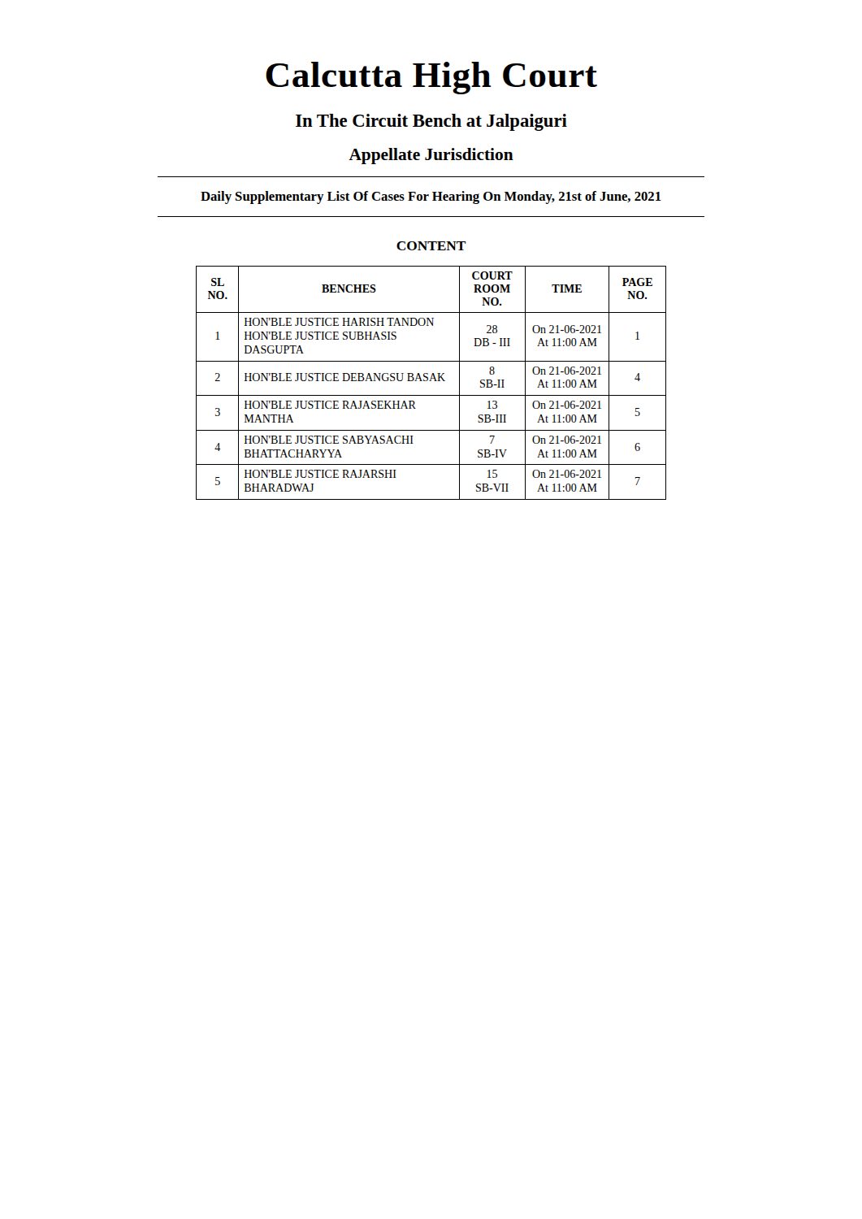Calcutta High Court
In The Circuit Bench at Jalpaiguri
Appellate Jurisdiction
Daily Supplementary List Of Cases For Hearing On Monday, 21st of June, 2021
CONTENT
| SL NO. | BENCHES | COURT ROOM NO. | TIME | PAGE NO. |
| --- | --- | --- | --- | --- |
| 1 | HON'BLE JUSTICE HARISH TANDON HON'BLE JUSTICE SUBHASIS DASGUPTA | 28 DB - III | On 21-06-2021 At 11:00 AM | 1 |
| 2 | HON'BLE JUSTICE DEBANGSU BASAK | 8 SB-II | On 21-06-2021 At 11:00 AM | 4 |
| 3 | HON'BLE JUSTICE RAJASEKHAR MANTHA | 13 SB-III | On 21-06-2021 At 11:00 AM | 5 |
| 4 | HON'BLE JUSTICE SABYASACHI BHATTACHARYYA | 7 SB-IV | On 21-06-2021 At 11:00 AM | 6 |
| 5 | HON'BLE JUSTICE RAJARSHI BHARADWAJ | 15 SB-VII | On 21-06-2021 At 11:00 AM | 7 |